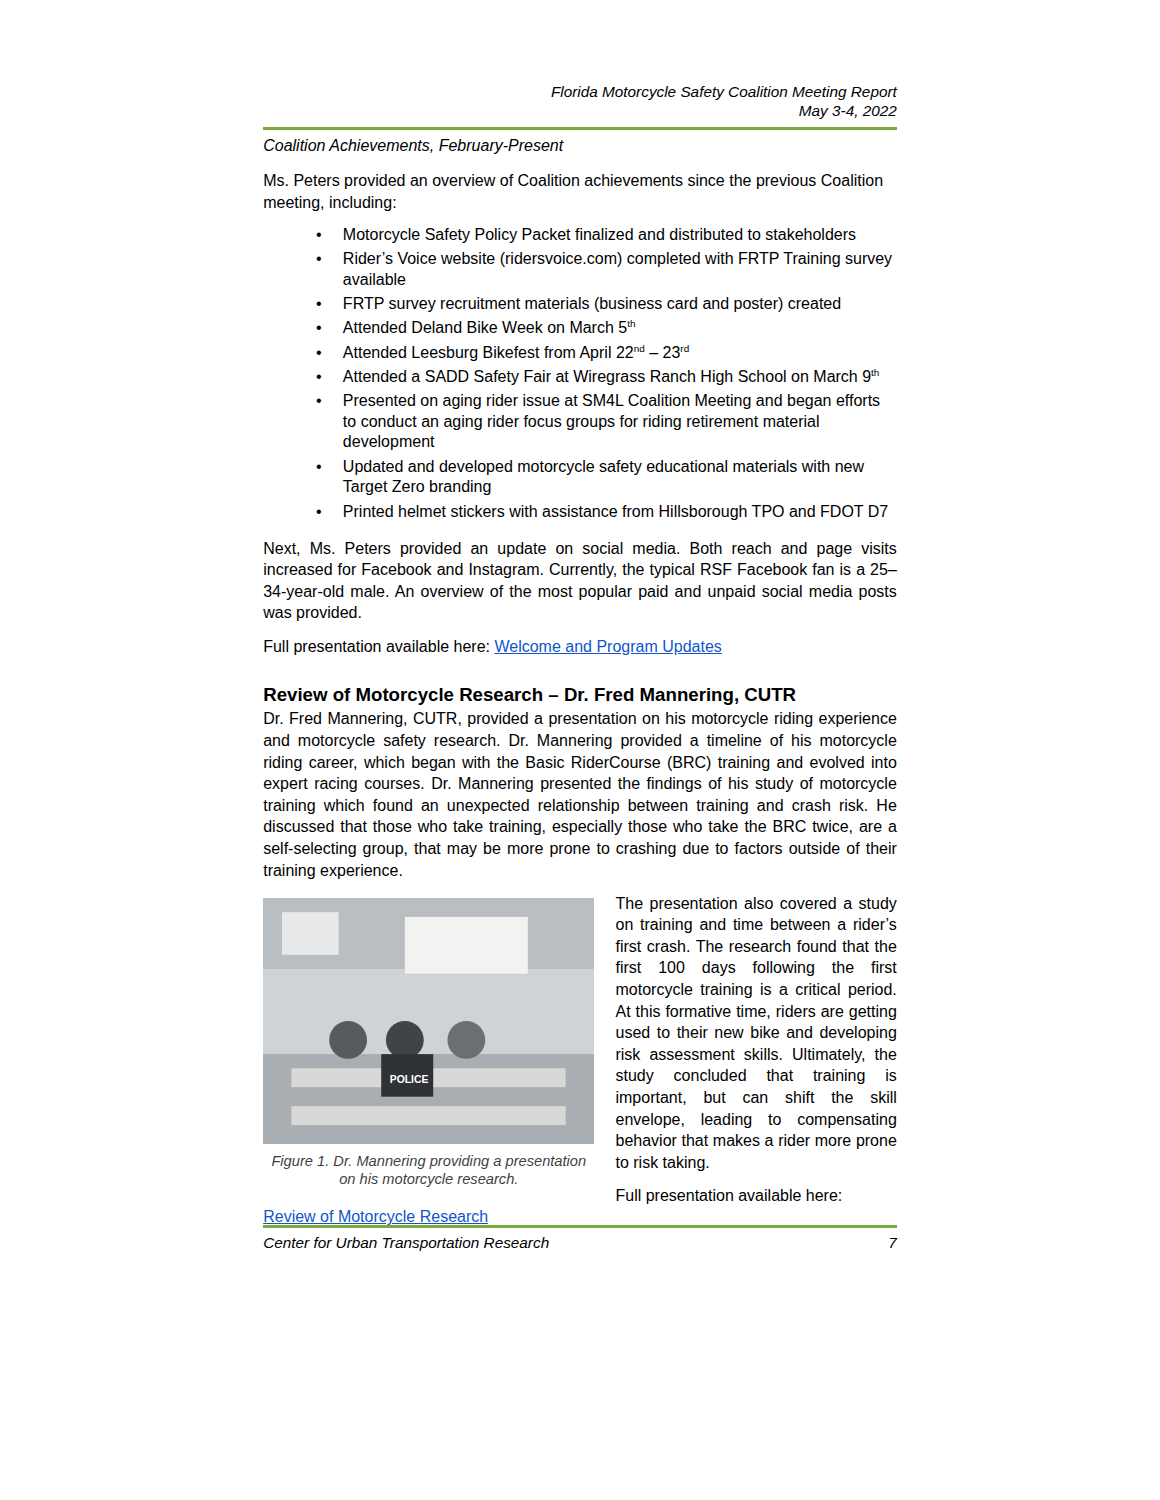Florida Motorcycle Safety Coalition Meeting Report
May 3-4, 2022
Coalition Achievements, February-Present
Ms. Peters provided an overview of Coalition achievements since the previous Coalition meeting, including:
Motorcycle Safety Policy Packet finalized and distributed to stakeholders
Rider’s Voice website (ridersvoice.com) completed with FRTP Training survey available
FRTP survey recruitment materials (business card and poster) created
Attended Deland Bike Week on March 5th
Attended Leesburg Bikefest from April 22nd – 23rd
Attended a SADD Safety Fair at Wiregrass Ranch High School on March 9th
Presented on aging rider issue at SM4L Coalition Meeting and began efforts to conduct an aging rider focus groups for riding retirement material development
Updated and developed motorcycle safety educational materials with new Target Zero branding
Printed helmet stickers with assistance from Hillsborough TPO and FDOT D7
Next, Ms. Peters provided an update on social media. Both reach and page visits increased for Facebook and Instagram. Currently, the typical RSF Facebook fan is a 25–34-year-old male. An overview of the most popular paid and unpaid social media posts was provided.
Full presentation available here: Welcome and Program Updates
Review of Motorcycle Research – Dr. Fred Mannering, CUTR
Dr. Fred Mannering, CUTR, provided a presentation on his motorcycle riding experience and motorcycle safety research. Dr. Mannering provided a timeline of his motorcycle riding career, which began with the Basic RiderCourse (BRC) training and evolved into expert racing courses. Dr. Mannering presented the findings of his study of motorcycle training which found an unexpected relationship between training and crash risk. He discussed that those who take training, especially those who take the BRC twice, are a self-selecting group, that may be more prone to crashing due to factors outside of their training experience.
Figure 1. Dr. Mannering providing a presentation on his motorcycle research.
The presentation also covered a study on training and time between a rider’s first crash. The research found that the first 100 days following the first motorcycle training is a critical period. At this formative time, riders are getting used to their new bike and developing risk assessment skills. Ultimately, the study concluded that training is important, but can shift the skill envelope, leading to compensating behavior that makes a rider more prone to risk taking.
Full presentation available here:
Review of Motorcycle Research
Center for Urban Transportation Research 7